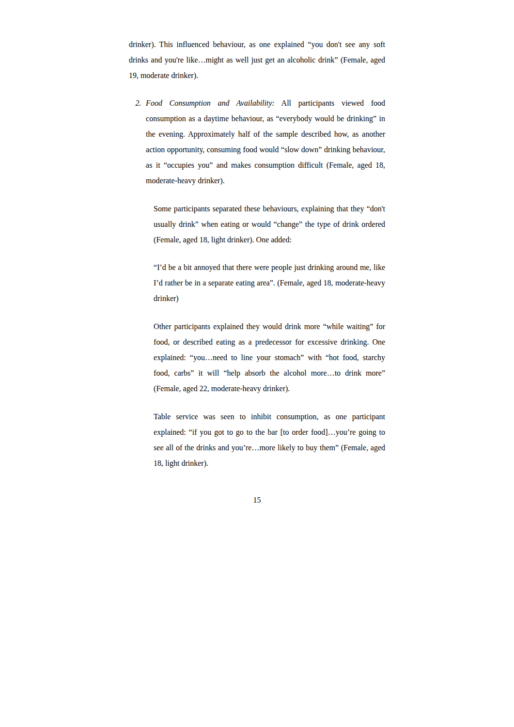drinker). This influenced behaviour, as one explained “you don't see any soft drinks and you're like…might as well just get an alcoholic drink” (Female, aged 19, moderate drinker).
2.
Food Consumption and Availability: All participants viewed food consumption as a daytime behaviour, as “everybody would be drinking” in the evening. Approximately half of the sample described how, as another action opportunity, consuming food would “slow down” drinking behaviour, as it “occupies you” and makes consumption difficult (Female, aged 18, moderate-heavy drinker).
Some participants separated these behaviours, explaining that they “don't usually drink” when eating or would “change” the type of drink ordered (Female, aged 18, light drinker). One added:
“I’d be a bit annoyed that there were people just drinking around me, like I’d rather be in a separate eating area”. (Female, aged 18, moderate-heavy drinker)
Other participants explained they would drink more “while waiting” for food, or described eating as a predecessor for excessive drinking. One explained: “you…need to line your stomach” with “hot food, starchy food, carbs” it will “help absorb the alcohol more…to drink more” (Female, aged 22, moderate-heavy drinker).
Table service was seen to inhibit consumption, as one participant explained: “if you got to go to the bar [to order food]…you’re going to see all of the drinks and you’re…more likely to buy them” (Female, aged 18, light drinker).
15